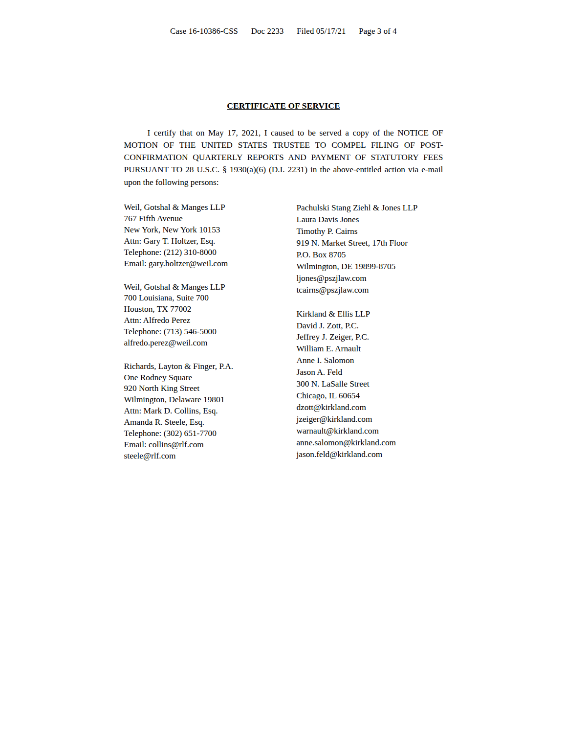Case 16-10386-CSS Doc 2233 Filed 05/17/21 Page 3 of 4
CERTIFICATE OF SERVICE
I certify that on May 17, 2021, I caused to be served a copy of the NOTICE OF MOTION OF THE UNITED STATES TRUSTEE TO COMPEL FILING OF POST-CONFIRMATION QUARTERLY REPORTS AND PAYMENT OF STATUTORY FEES PURSUANT TO 28 U.S.C. § 1930(a)(6) (D.I. 2231) in the above-entitled action via e-mail upon the following persons:
Weil, Gotshal & Manges LLP
767 Fifth Avenue
New York, New York 10153
Attn: Gary T. Holtzer, Esq.
Telephone: (212) 310-8000
Email: gary.holtzer@weil.com
Weil, Gotshal & Manges LLP
700 Louisiana, Suite 700
Houston, TX 77002
Attn: Alfredo Perez
Telephone: (713) 546-5000
alfredo.perez@weil.com
Richards, Layton & Finger, P.A.
One Rodney Square
920 North King Street
Wilmington, Delaware 19801
Attn: Mark D. Collins, Esq.
Amanda R. Steele, Esq.
Telephone: (302) 651-7700
Email: collins@rlf.com
steele@rlf.com
Pachulski Stang Ziehl & Jones LLP
Laura Davis Jones
Timothy P. Cairns
919 N. Market Street, 17th Floor
P.O. Box 8705
Wilmington, DE 19899-8705
ljones@pszjlaw.com
tcairns@pszjlaw.com
Kirkland & Ellis LLP
David J. Zott, P.C.
Jeffrey J. Zeiger, P.C.
William E. Arnault
Anne I. Salomon
Jason A. Feld
300 N. LaSalle Street
Chicago, IL 60654
dzott@kirkland.com
jzeiger@kirkland.com
warnault@kirkland.com
anne.salomon@kirkland.com
jason.feld@kirkland.com